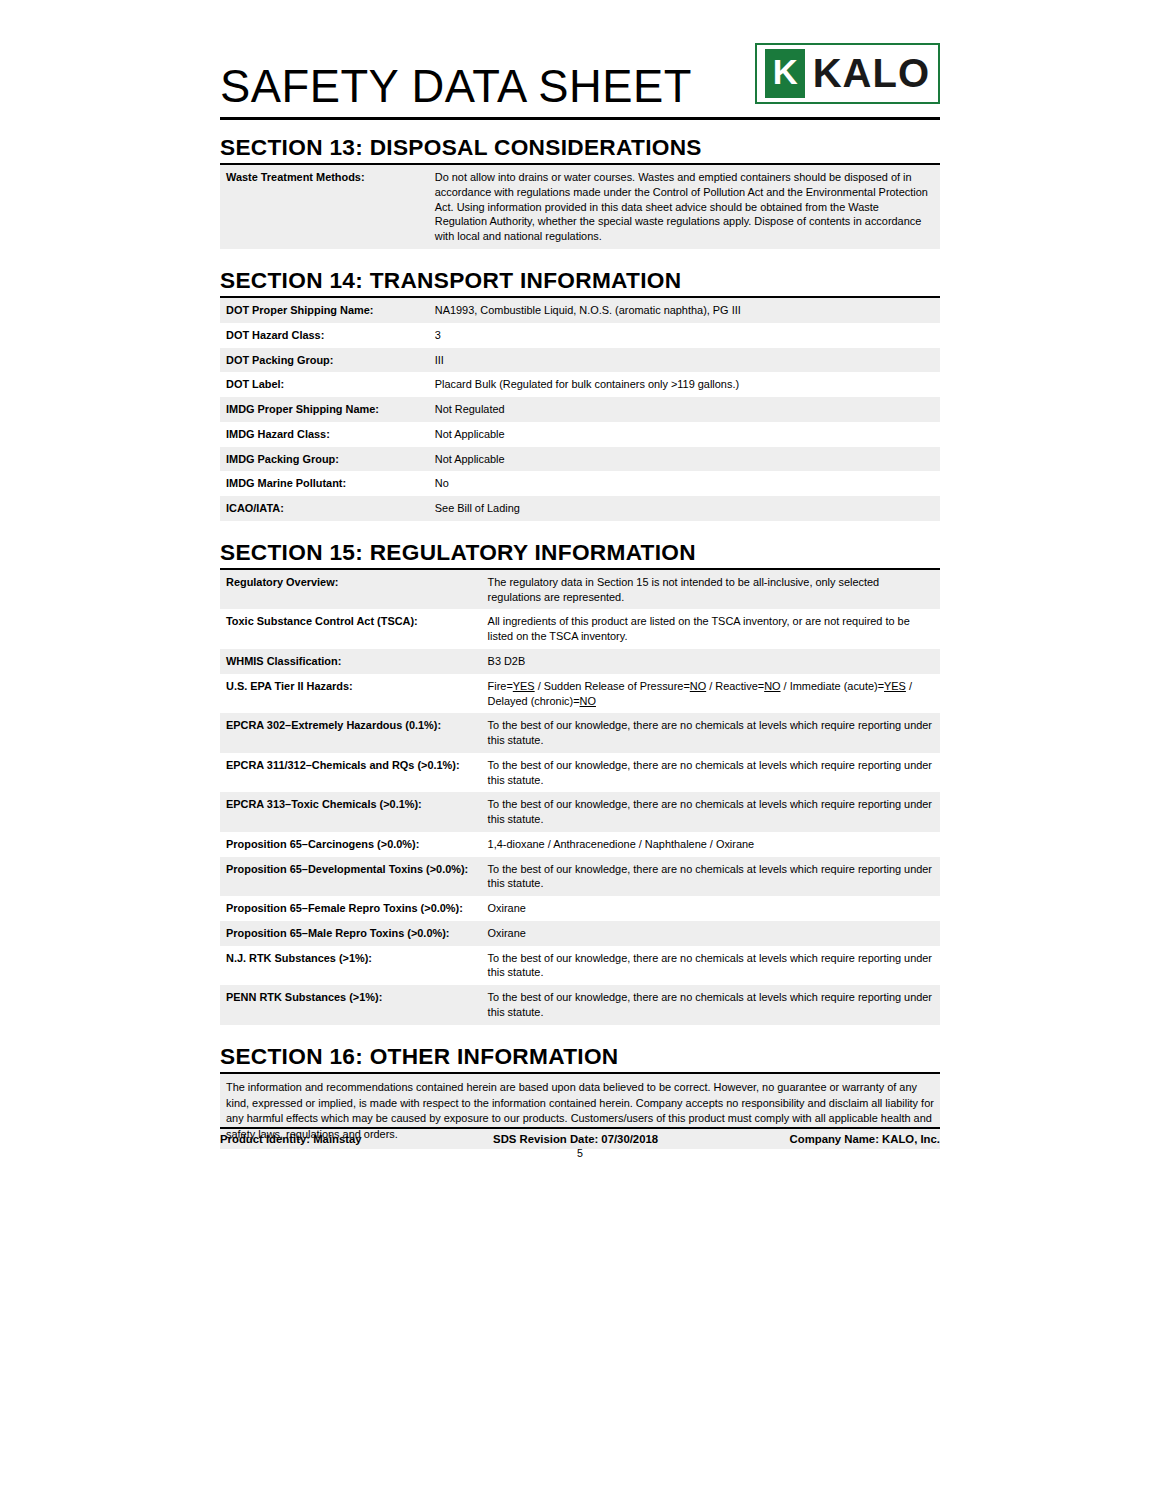SAFETY DATA SHEET
K
KALO
SECTION 13: DISPOSAL CONSIDERATIONS
| Waste Treatment Methods: | Do not allow into drains or water courses. Wastes and emptied containers should be disposed of in accordance with regulations made under the Control of Pollution Act and the Environmental Protection Act. Using information provided in this data sheet advice should be obtained from the Waste Regulation Authority, whether the special waste regulations apply. Dispose of contents in accordance with local and national regulations. |
SECTION 14: TRANSPORT INFORMATION
| DOT Proper Shipping Name: | NA1993, Combustible Liquid, N.O.S. (aromatic naphtha), PG III |
| DOT Hazard Class: | 3 |
| DOT Packing Group: | III |
| DOT Label: | Placard Bulk (Regulated for bulk containers only >119 gallons.) |
| IMDG Proper Shipping Name: | Not Regulated |
| IMDG Hazard Class: | Not Applicable |
| IMDG Packing Group: | Not Applicable |
| IMDG Marine Pollutant: | No |
| ICAO/IATA: | See Bill of Lading |
SECTION 15: REGULATORY INFORMATION
| Regulatory Overview: | The regulatory data in Section 15 is not intended to be all-inclusive, only selected regulations are represented. |
| Toxic Substance Control Act (TSCA): | All ingredients of this product are listed on the TSCA inventory, or are not required to be listed on the TSCA inventory. |
| WHMIS Classification: | B3 D2B |
| U.S. EPA Tier II Hazards: | Fire= YES / Sudden Release of Pressure= NO / Reactive= NO / Immediate (acute)= YES / Delayed (chronic)= NO |
| EPCRA 302–Extremely Hazardous (0.1%): | To the best of our knowledge, there are no chemicals at levels which require reporting under this statute. |
| EPCRA 311/312–Chemicals and RQs (>0.1%): | To the best of our knowledge, there are no chemicals at levels which require reporting under this statute. |
| EPCRA 313–Toxic Chemicals (>0.1%): | To the best of our knowledge, there are no chemicals at levels which require reporting under this statute. |
| Proposition 65–Carcinogens (>0.0%): | 1,4-dioxane / Anthracenedione / Naphthalene / Oxirane |
| Proposition 65–Developmental Toxins (>0.0%): | To the best of our knowledge, there are no chemicals at levels which require reporting under this statute. |
| Proposition 65–Female Repro Toxins (>0.0%): | Oxirane |
| Proposition 65–Male Repro Toxins (>0.0%): | Oxirane |
| N.J. RTK Substances (>1%): | To the best of our knowledge, there are no chemicals at levels which require reporting under this statute. |
| PENN RTK Substances (>1%): | To the best of our knowledge, there are no chemicals at levels which require reporting under this statute. |
SECTION 16: OTHER INFORMATION
The information and recommendations contained herein are based upon data believed to be correct. However, no guarantee or warranty of any kind, expressed or implied, is made with respect to the information contained herein. Company accepts no responsibility and disclaim all liability for any harmful effects which may be caused by exposure to our products. Customers/users of this product must comply with all applicable health and safety laws, regulations and orders.
Product Identity: Mainstay SDS Revision Date: 07/30/2018 Company Name: KALO, Inc.
5